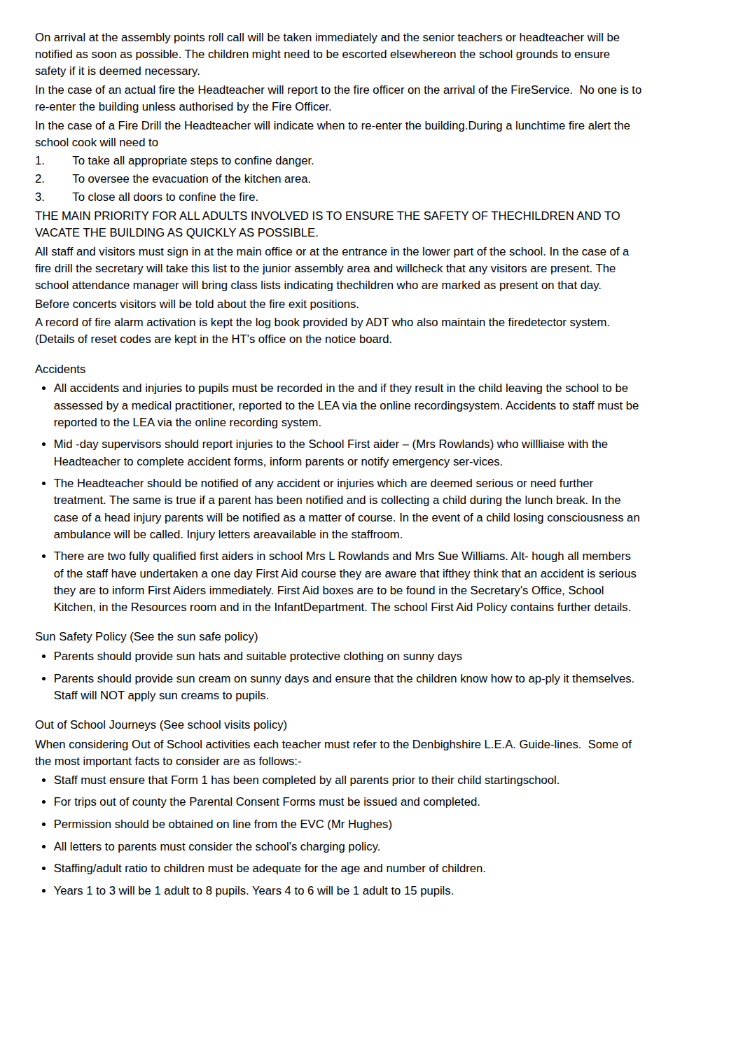On arrival at the assembly points roll call will be taken immediately and the senior teachers or headteacher will be notified as soon as possible. The children might need to be escorted elsewhereon the school grounds to ensure safety if it is deemed necessary.
In the case of an actual fire the Headteacher will report to the fire officer on the arrival of the FireService. No one is to re-enter the building unless authorised by the Fire Officer.
In the case of a Fire Drill the Headteacher will indicate when to re-enter the building.During a lunchtime fire alert the school cook will need to
1. To take all appropriate steps to confine danger.
2. To oversee the evacuation of the kitchen area.
3. To close all doors to confine the fire.
THE MAIN PRIORITY FOR ALL ADULTS INVOLVED IS TO ENSURE THE SAFETY OF THECHILDREN AND TO VACATE THE BUILDING AS QUICKLY AS POSSIBLE.
All staff and visitors must sign in at the main office or at the entrance in the lower part of the school. In the case of a fire drill the secretary will take this list to the junior assembly area and willcheck that any visitors are present. The school attendance manager will bring class lists indicating thechildren who are marked as present on that day.
Before concerts visitors will be told about the fire exit positions.
A record of fire alarm activation is kept the log book provided by ADT who also maintain the firedetector system. (Details of reset codes are kept in the HT's office on the notice board.
Accidents
All accidents and injuries to pupils must be recorded in the and if they result in the child leaving the school to be assessed by a medical practitioner, reported to the LEA via the online recordingsystem. Accidents to staff must be reported to the LEA via the online recording system.
Mid -day supervisors should report injuries to the School First aider – (Mrs Rowlands) who willliaise with the Headteacher to complete accident forms, inform parents or notify emergency ser-vices.
The Headteacher should be notified of any accident or injuries which are deemed serious or need further treatment. The same is true if a parent has been notified and is collecting a child during the lunch break. In the case of a head injury parents will be notified as a matter of course. In the event of a child losing consciousness an ambulance will be called. Injury letters areavailable in the staffroom.
There are two fully qualified first aiders in school Mrs L Rowlands and Mrs Sue Williams. Alt- hough all members of the staff have undertaken a one day First Aid course they are aware that ifthey think that an accident is serious they are to inform First Aiders immediately. First Aid boxes are to be found in the Secretary's Office, School Kitchen, in the Resources room and in the InfantDepartment. The school First Aid Policy contains further details.
Sun Safety Policy (See the sun safe policy)
Parents should provide sun hats and suitable protective clothing on sunny days
Parents should provide sun cream on sunny days and ensure that the children know how to ap-ply it themselves. Staff will NOT apply sun creams to pupils.
Out of School Journeys (See school visits policy)
When considering Out of School activities each teacher must refer to the Denbighshire L.E.A. Guide-lines. Some of the most important facts to consider are as follows:-
Staff must ensure that Form 1 has been completed by all parents prior to their child startingschool.
For trips out of county the Parental Consent Forms must be issued and completed.
Permission should be obtained on line from the EVC (Mr Hughes)
All letters to parents must consider the school's charging policy.
Staffing/adult ratio to children must be adequate for the age and number of children.
Years 1 to 3 will be 1 adult to 8 pupils. Years 4 to 6 will be 1 adult to 15 pupils.